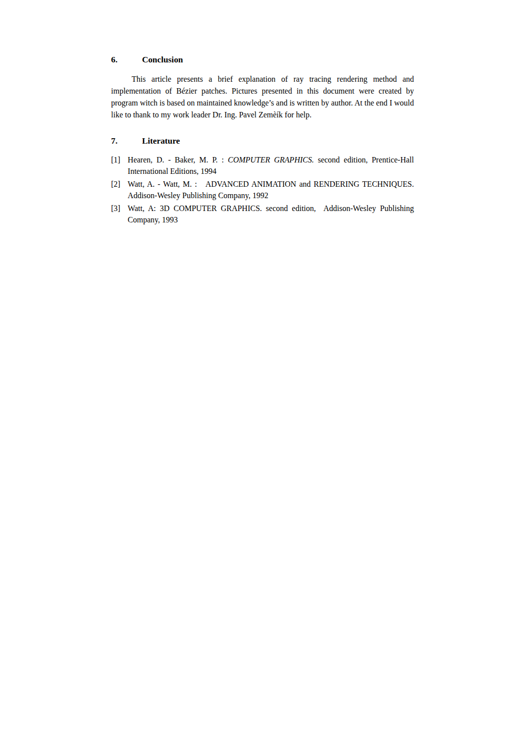6. Conclusion
This article presents a brief explanation of ray tracing rendering method and implementation of Bézier patches. Pictures presented in this document were created by program witch is based on maintained knowledge’s and is written by author. At the end I would like to thank to my work leader Dr. Ing. Pavel Zemèík for help.
7. Literature
[1] Hearen, D. - Baker, M. P. : COMPUTER GRAPHICS. second edition, Prentice-Hall International Editions, 1994
[2] Watt, A. - Watt, M. : ADVANCED ANIMATION and RENDERING TECHNIQUES. Addison-Wesley Publishing Company, 1992
[3] Watt, A: 3D COMPUTER GRAPHICS. second edition, Addison-Wesley Publishing Company, 1993